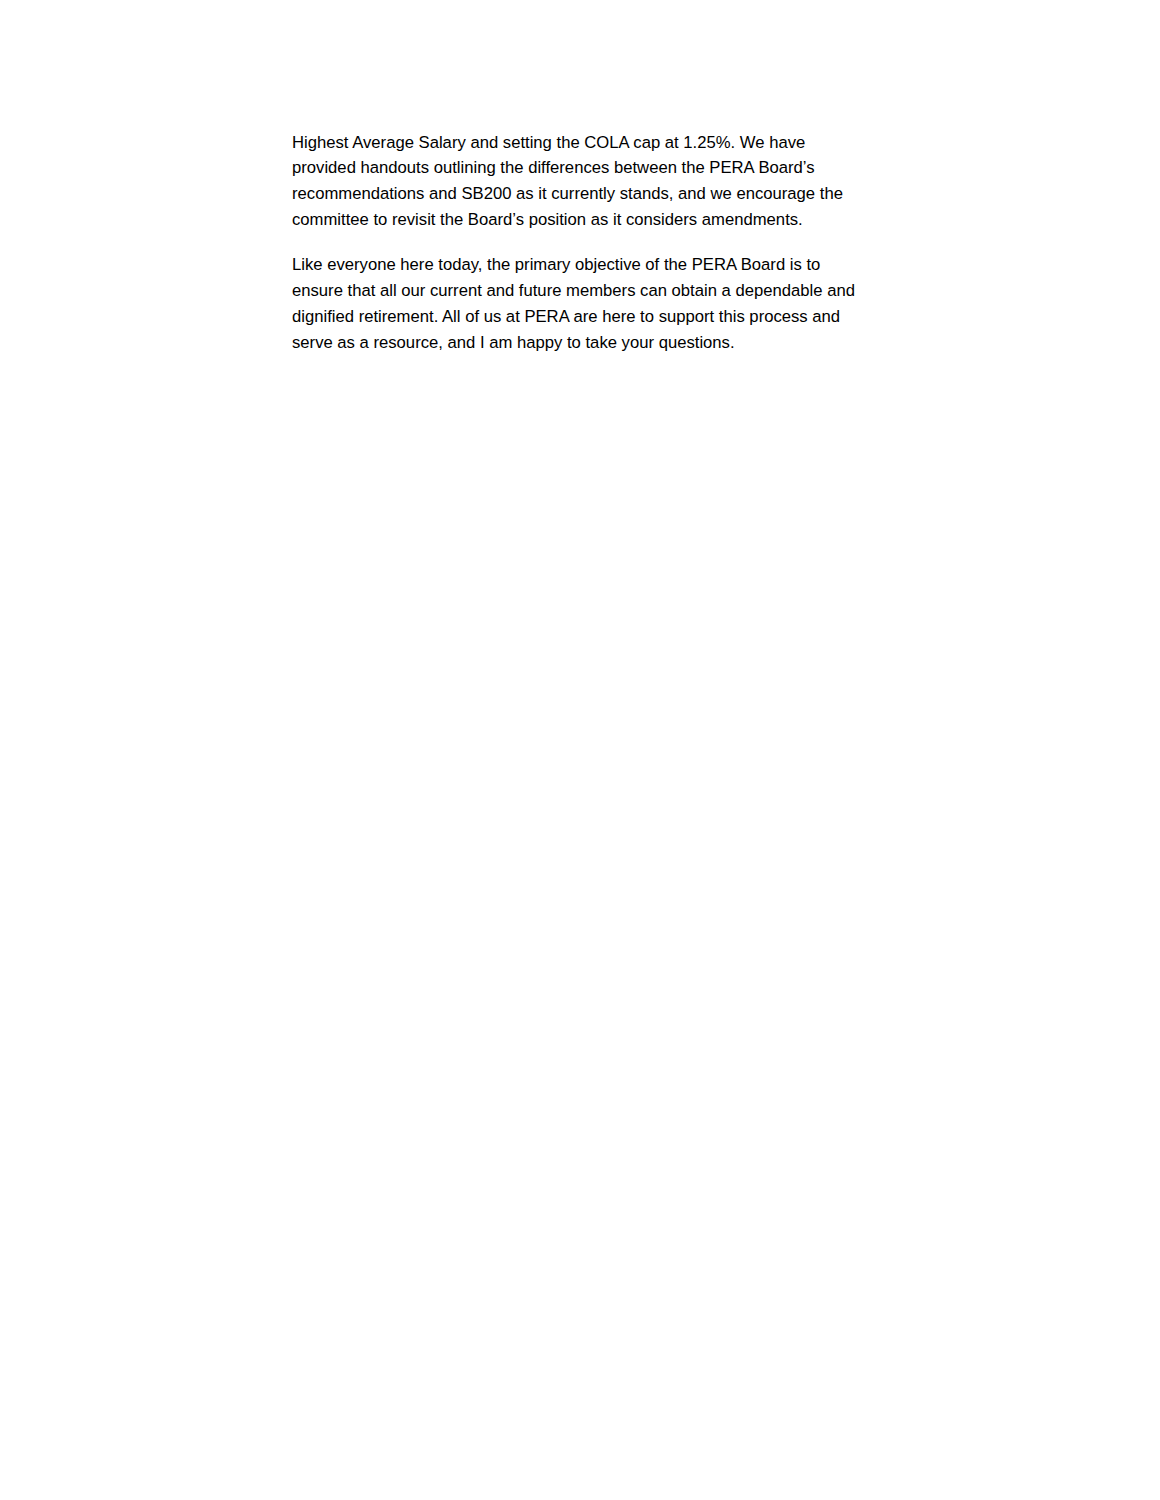Highest Average Salary and setting the COLA cap at 1.25%. We have provided handouts outlining the differences between the PERA Board’s recommendations and SB200 as it currently stands, and we encourage the committee to revisit the Board’s position as it considers amendments.
Like everyone here today, the primary objective of the PERA Board is to ensure that all our current and future members can obtain a dependable and dignified retirement. All of us at PERA are here to support this process and serve as a resource, and I am happy to take your questions.